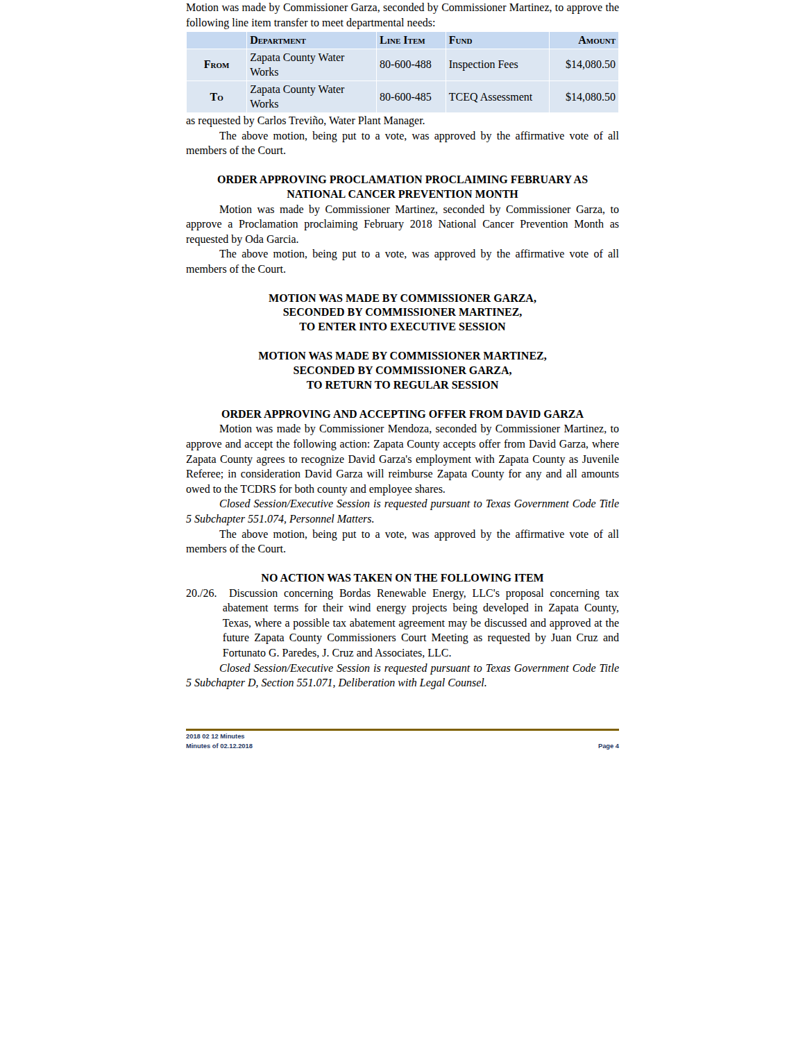Motion was made by Commissioner Garza, seconded by Commissioner Martinez, to approve the following line item transfer to meet departmental needs:
| | Department | Line Item | Fund | Amount |
| --- | --- | --- | --- | --- |
| From | Zapata County Water Works | 80-600-488 | Inspection Fees | $14,080.50 |
| To | Zapata County Water Works | 80-600-485 | TCEQ Assessment | $14,080.50 |
as requested by Carlos Treviño, Water Plant Manager.
The above motion, being put to a vote, was approved by the affirmative vote of all members of the Court.
Order Approving Proclamation Proclaiming February as
National Cancer Prevention Month
Motion was made by Commissioner Martinez, seconded by Commissioner Garza, to approve a Proclamation proclaiming February 2018 National Cancer Prevention Month as requested by Oda Garcia.
The above motion, being put to a vote, was approved by the affirmative vote of all members of the Court.
Motion was made by Commissioner Garza,
seconded by Commissioner Martinez,
to enter into Executive Session
Motion was made by Commissioner Martinez,
seconded by Commissioner Garza,
to return to Regular Session
Order Approving and Accepting Offer from David Garza
Motion was made by Commissioner Mendoza, seconded by Commissioner Martinez, to approve and accept the following action: Zapata County accepts offer from David Garza, where Zapata County agrees to recognize David Garza's employment with Zapata County as Juvenile Referee; in consideration David Garza will reimburse Zapata County for any and all amounts owed to the TCDRS for both county and employee shares.
Closed Session/Executive Session is requested pursuant to Texas Government Code Title 5 Subchapter 551.074, Personnel Matters.
The above motion, being put to a vote, was approved by the affirmative vote of all members of the Court.
No Action was Taken on the Following Item
20./26. Discussion concerning Bordas Renewable Energy, LLC's proposal concerning tax abatement terms for their wind energy projects being developed in Zapata County, Texas, where a possible tax abatement agreement may be discussed and approved at the future Zapata County Commissioners Court Meeting as requested by Juan Cruz and Fortunato G. Paredes, J. Cruz and Associates, LLC.
Closed Session/Executive Session is requested pursuant to Texas Government Code Title 5 Subchapter D, Section 551.071, Deliberation with Legal Counsel.
2018 02 12 Minutes
Minutes of 02.12.2018
Page 4